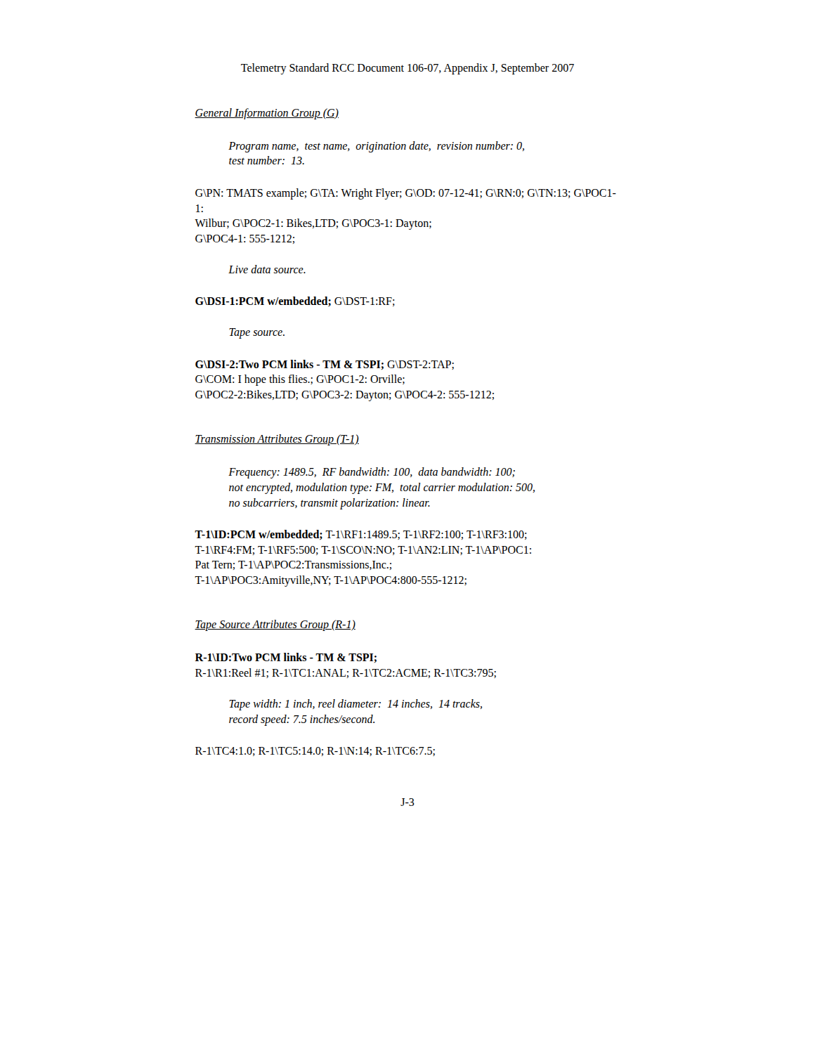Telemetry Standard RCC Document 106-07, Appendix J, September 2007
General Information Group (G)
Program name, test name, origination date, revision number: 0,
test number: 13.
G\PN: TMATS example; G\TA: Wright Flyer; G\OD: 07-12-41; G\RN:0; G\TN:13; G\POC1-1:
Wilbur; G\POC2-1: Bikes,LTD; G\POC3-1: Dayton;
G\POC4-1: 555-1212;
Live data source.
G\DSI-1:PCM w/embedded; G\DST-1:RF;
Tape source.
G\DSI-2:Two PCM links - TM & TSPI; G\DST-2:TAP;
G\COM: I hope this flies.; G\POC1-2: Orville;
G\POC2-2:Bikes,LTD; G\POC3-2: Dayton; G\POC4-2: 555-1212;
Transmission Attributes Group (T-1)
Frequency: 1489.5, RF bandwidth: 100, data bandwidth: 100;
not encrypted, modulation type: FM, total carrier modulation: 500,
no subcarriers, transmit polarization: linear.
T-1\ID:PCM w/embedded; T-1\RF1:1489.5; T-1\RF2:100; T-1\RF3:100;
T-1\RF4:FM; T-1\RF5:500; T-1\SCO\N:NO; T-1\AN2:LIN; T-1\AP\POC1:
Pat Tern; T-1\AP\POC2:Transmissions,Inc.;
T-1\AP\POC3:Amityville,NY; T-1\AP\POC4:800-555-1212;
Tape Source Attributes Group (R-1)
R-1\ID:Two PCM links - TM & TSPI;
R-1\R1:Reel #1; R-1\TC1:ANAL; R-1\TC2:ACME; R-1\TC3:795;
Tape width: 1 inch, reel diameter: 14 inches, 14 tracks,
record speed: 7.5 inches/second.
R-1\TC4:1.0; R-1\TC5:14.0; R-1\N:14; R-1\TC6:7.5;
J-3